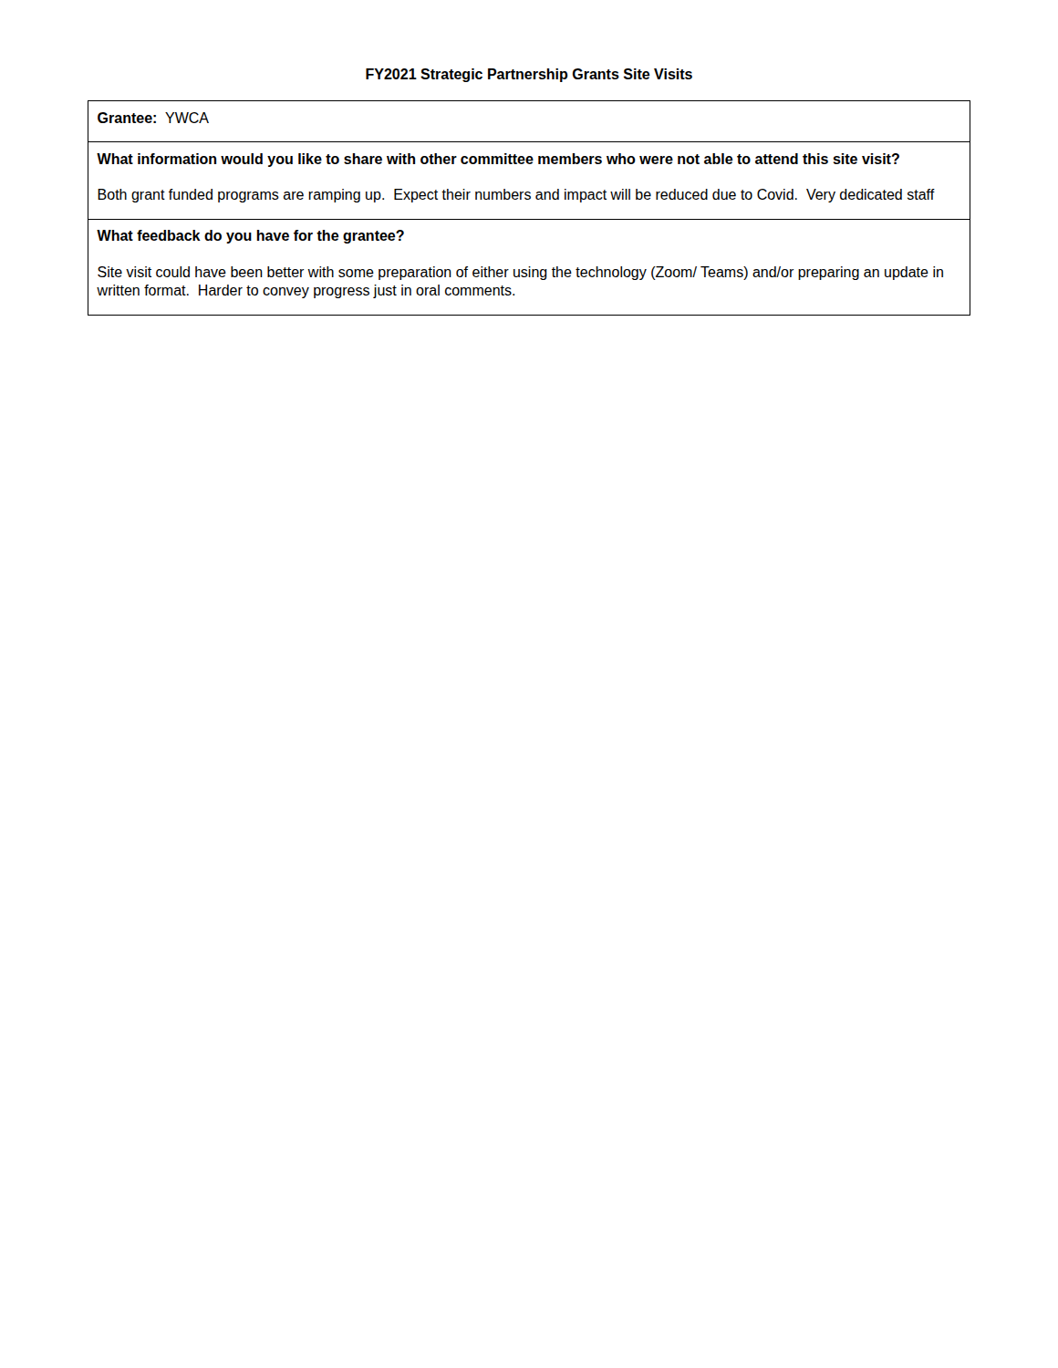FY2021 Strategic Partnership Grants Site Visits
| Grantee: YWCA |
| What information would you like to share with other committee members who were not able to attend this site visit? Both grant funded programs are ramping up. Expect their numbers and impact will be reduced due to Covid. Very dedicated staff |
| What feedback do you have for the grantee? Site visit could have been better with some preparation of either using the technology (Zoom/ Teams) and/or preparing an update in written format. Harder to convey progress just in oral comments. |